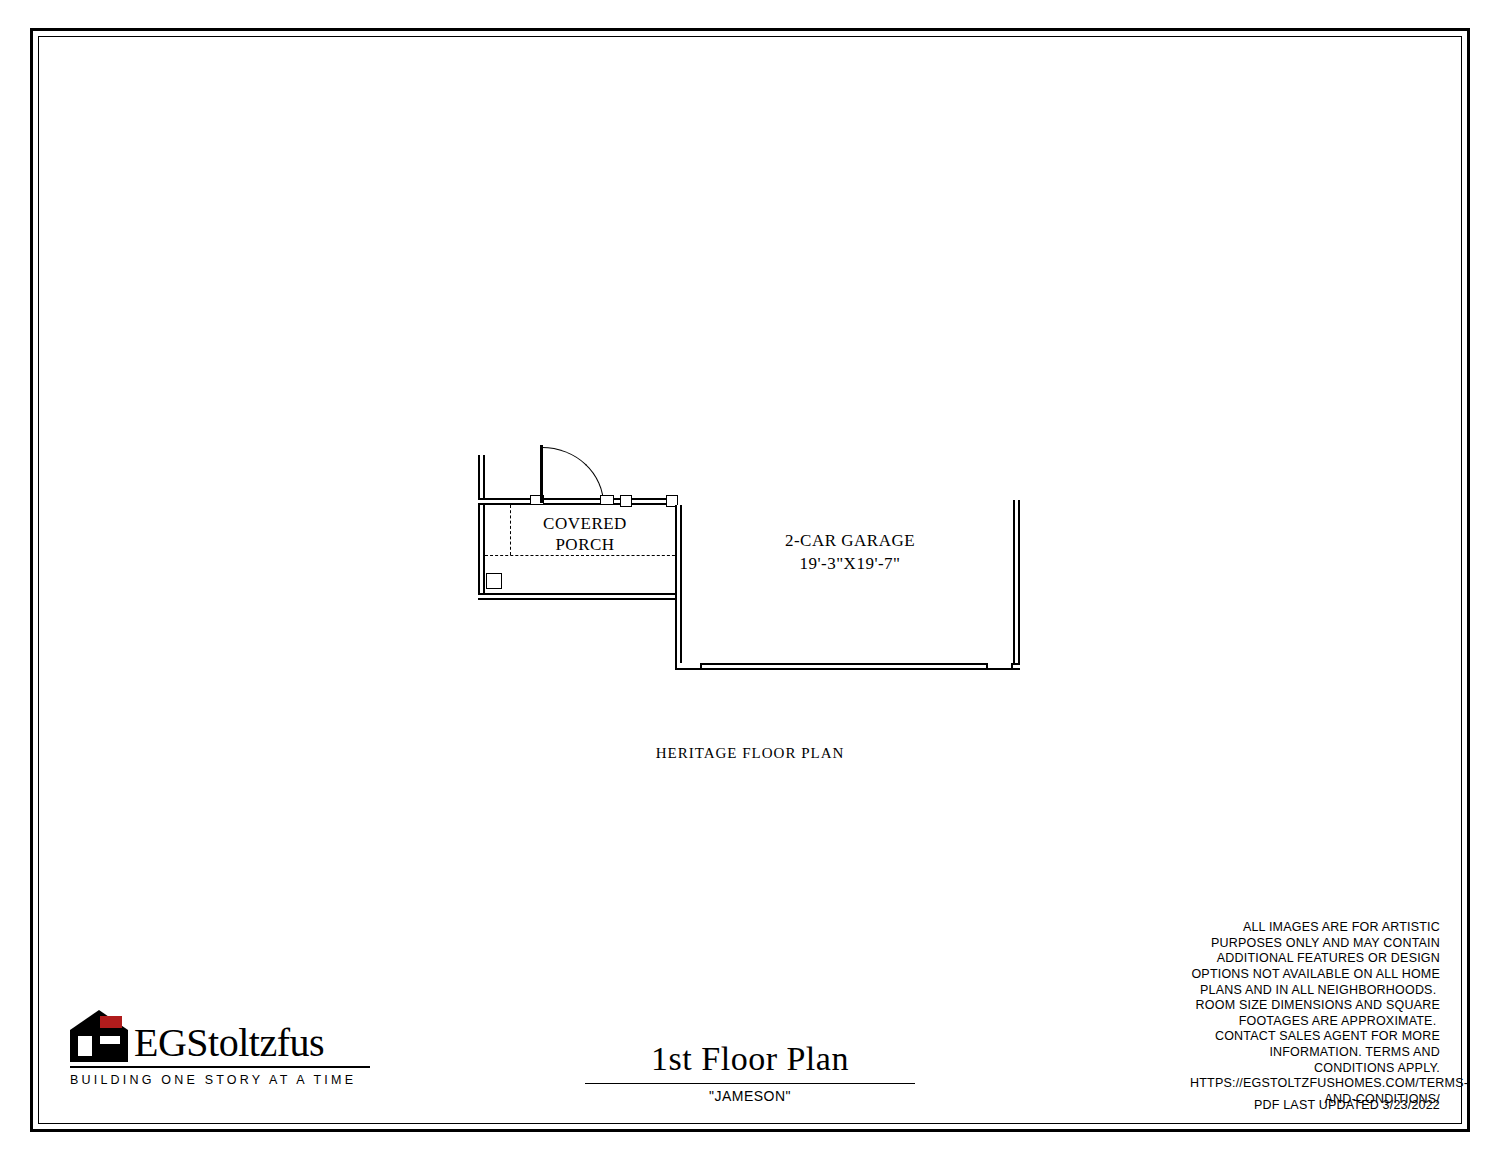COVERED
PORCH
2-CAR GARAGE
19'-3"X19'-7"
HERITAGE FLOOR PLAN
1st Floor Plan
"JAMESON"
EGStoltzfus
BUILDING ONE STORY AT A TIME
ALL IMAGES ARE FOR ARTISTIC PURPOSES ONLY AND MAY CONTAIN ADDITIONAL FEATURES OR DESIGN OPTIONS NOT AVAILABLE ON ALL HOME PLANS AND IN ALL NEIGHBORHOODS. ROOM SIZE DIMENSIONS AND SQUARE FOOTAGES ARE APPROXIMATE. CONTACT SALES AGENT FOR MORE INFORMATION. TERMS AND CONDITIONS APPLY. HTTPS://EGSTOLTZFUSHOMES.COM/TERMS-AND-CONDITIONS/
PDF LAST UPDATED 3/23/2022